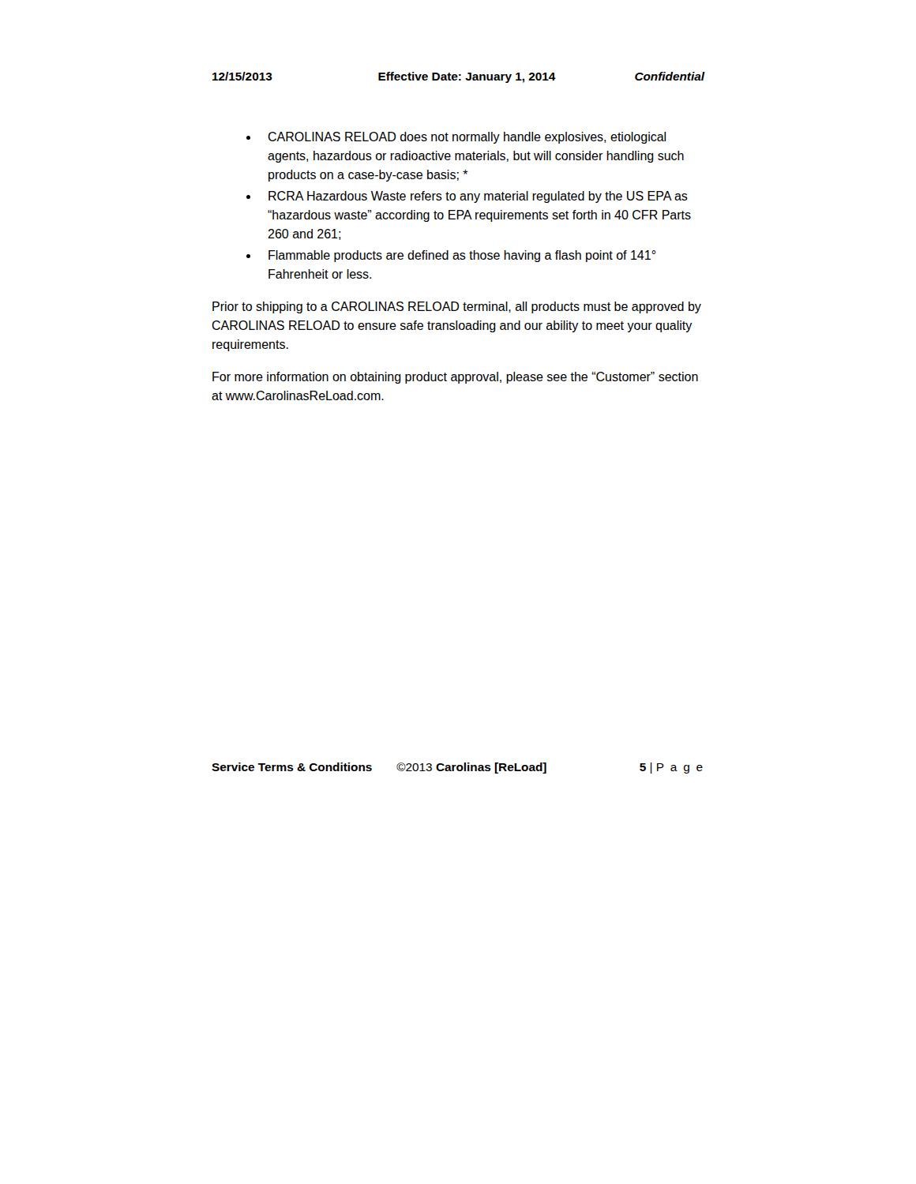12/15/2013 Effective Date: January 1, 2014 Confidential
CAROLINAS RELOAD does not normally handle explosives, etiological agents, hazardous or radioactive materials, but will consider handling such products on a case-by-case basis; *
RCRA Hazardous Waste refers to any material regulated by the US EPA as “hazardous waste” according to EPA requirements set forth in 40 CFR Parts 260 and 261;
Flammable products are defined as those having a flash point of 141° Fahrenheit or less.
Prior to shipping to a CAROLINAS RELOAD terminal, all products must be approved by CAROLINAS RELOAD to ensure safe transloading and our ability to meet your quality requirements.
For more information on obtaining product approval, please see the “Customer” section at www.CarolinasReLoad.com.
Service Terms & Conditions ©2013 Carolinas [ReLoad] 5 | P a g e